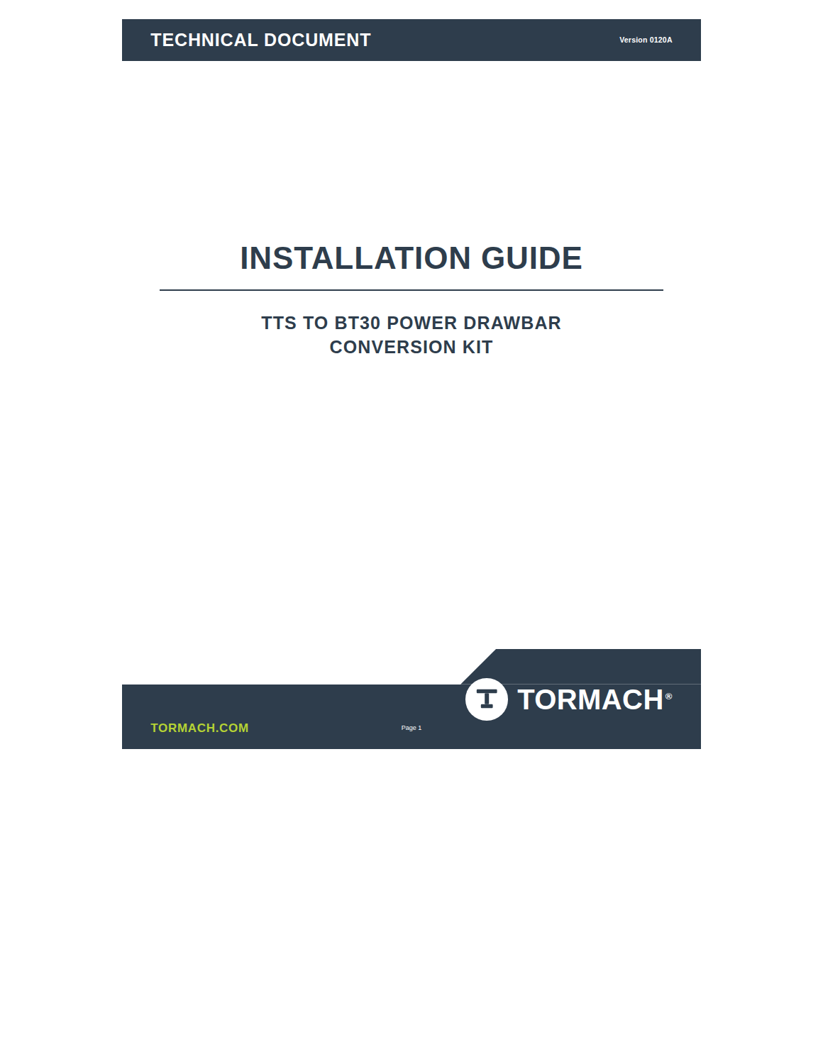Technical Document
Version 0120A
Installation Guide
TTS to BT30 Power Drawbar Conversion Kit
tormach.com
Page 1
Tormach®